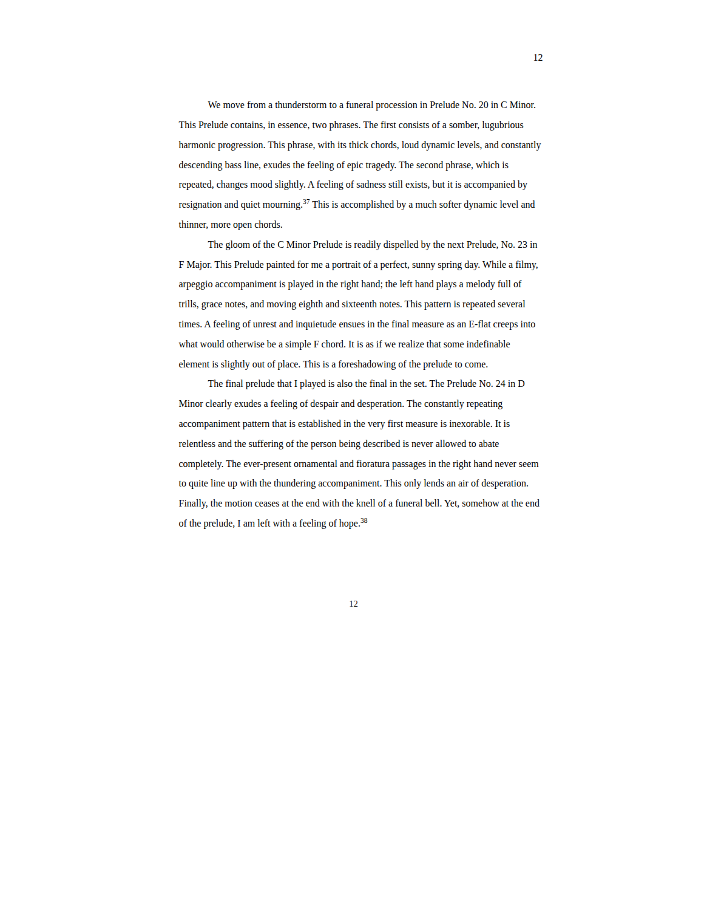12
We move from a thunderstorm to a funeral procession in Prelude No. 20 in C Minor. This Prelude contains, in essence, two phrases. The first consists of a somber, lugubrious harmonic progression. This phrase, with its thick chords, loud dynamic levels, and constantly descending bass line, exudes the feeling of epic tragedy. The second phrase, which is repeated, changes mood slightly. A feeling of sadness still exists, but it is accompanied by resignation and quiet mourning.37 This is accomplished by a much softer dynamic level and thinner, more open chords.
The gloom of the C Minor Prelude is readily dispelled by the next Prelude, No. 23 in F Major. This Prelude painted for me a portrait of a perfect, sunny spring day. While a filmy, arpeggio accompaniment is played in the right hand; the left hand plays a melody full of trills, grace notes, and moving eighth and sixteenth notes. This pattern is repeated several times. A feeling of unrest and inquietude ensues in the final measure as an E-flat creeps into what would otherwise be a simple F chord. It is as if we realize that some indefinable element is slightly out of place. This is a foreshadowing of the prelude to come.
The final prelude that I played is also the final in the set. The Prelude No. 24 in D Minor clearly exudes a feeling of despair and desperation. The constantly repeating accompaniment pattern that is established in the very first measure is inexorable. It is relentless and the suffering of the person being described is never allowed to abate completely. The ever-present ornamental and fioratura passages in the right hand never seem to quite line up with the thundering accompaniment. This only lends an air of desperation. Finally, the motion ceases at the end with the knell of a funeral bell. Yet, somehow at the end of the prelude, I am left with a feeling of hope.38
12